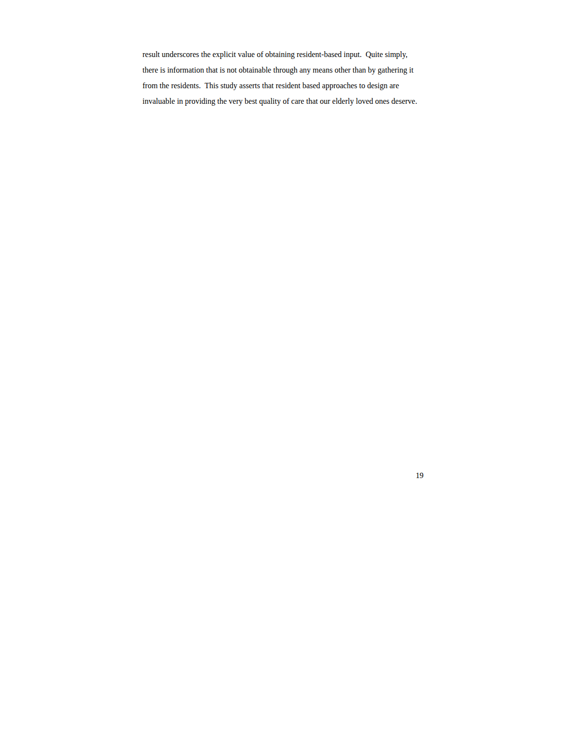result underscores the explicit value of obtaining resident-based input. Quite simply, there is information that is not obtainable through any means other than by gathering it from the residents. This study asserts that resident based approaches to design are invaluable in providing the very best quality of care that our elderly loved ones deserve.
19